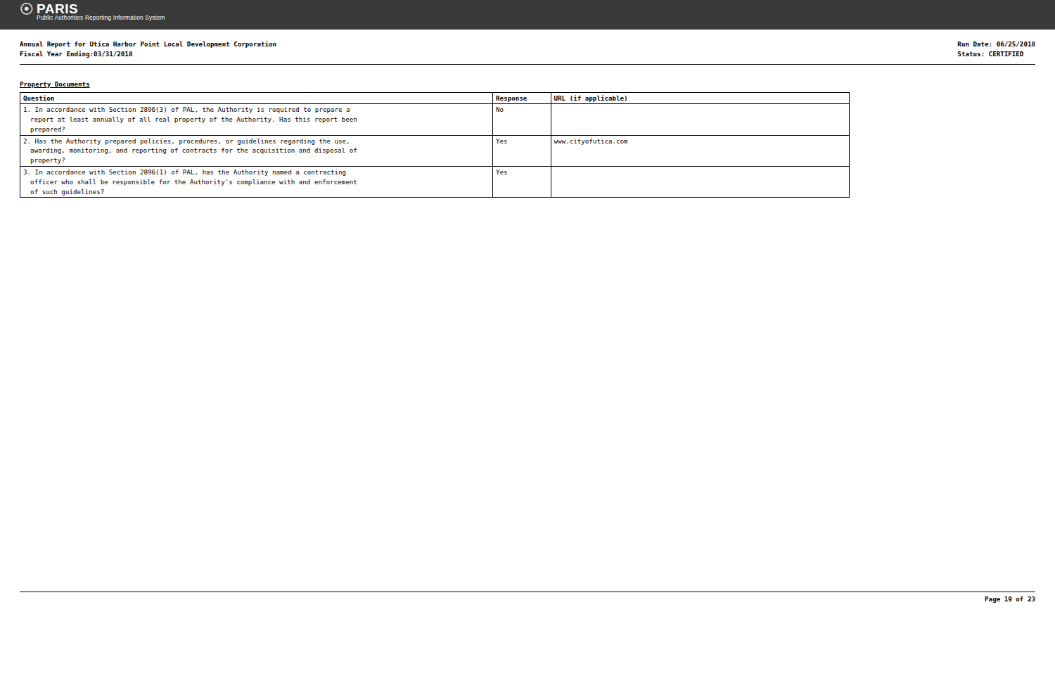⦿
PARIS
Public Authorities Reporting Information System
Annual Report for Utica Harbor Point Local Development Corporation
Fiscal Year Ending:03/31/2018
Run Date: 06/25/2018
Status: CERTIFIED
Property Documents
| Question | Response | URL (if applicable) |
| --- | --- | --- |
| 1. In accordance with Section 2896(3) of PAL, the Authority is required to prepare a report at least annually of all real property of the Authority. Has this report been prepared? | No | |
| 2. Has the Authority prepared policies, procedures, or guidelines regarding the use, awarding, monitoring, and reporting of contracts for the acquisition and disposal of property? | Yes | www.cityofutica.com |
| 3. In accordance with Section 2896(1) of PAL, has the Authority named a contracting officer who shall be responsible for the Authority's compliance with and enforcement of such guidelines? | Yes | |
Page 19 of 23